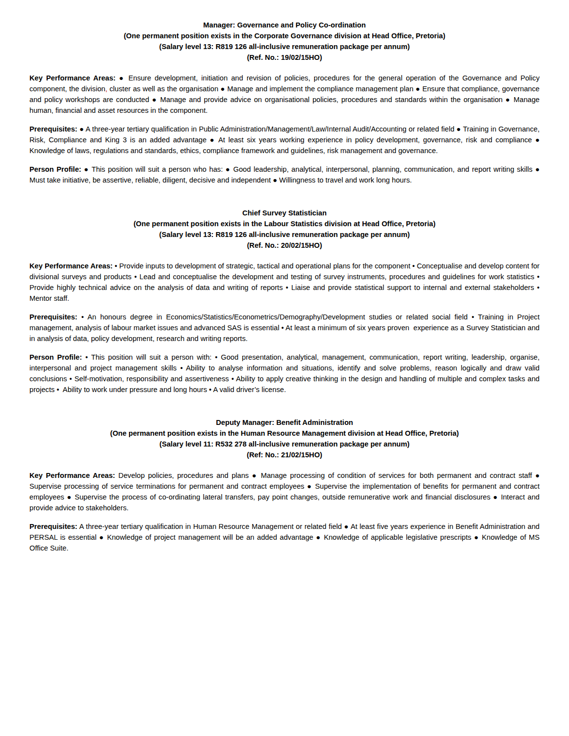Manager: Governance and Policy Co-ordination
(One permanent position exists in the Corporate Governance division at Head Office, Pretoria)
(Salary level 13: R819 126 all-inclusive remuneration package per annum)
(Ref. No.: 19/02/15HO)
Key Performance Areas: ● Ensure development, initiation and revision of policies, procedures for the general operation of the Governance and Policy component, the division, cluster as well as the organisation ● Manage and implement the compliance management plan ● Ensure that compliance, governance and policy workshops are conducted ● Manage and provide advice on organisational policies, procedures and standards within the organisation ● Manage human, financial and asset resources in the component.
Prerequisites: ● A three-year tertiary qualification in Public Administration/Management/Law/Internal Audit/Accounting or related field ● Training in Governance, Risk, Compliance and King 3 is an added advantage ● At least six years working experience in policy development, governance, risk and compliance ● Knowledge of laws, regulations and standards, ethics, compliance framework and guidelines, risk management and governance.
Person Profile: ● This position will suit a person who has: ● Good leadership, analytical, interpersonal, planning, communication, and report writing skills ● Must take initiative, be assertive, reliable, diligent, decisive and independent ● Willingness to travel and work long hours.
Chief Survey Statistician
(One permanent position exists in the Labour Statistics division at Head Office, Pretoria)
(Salary level 13: R819 126 all-inclusive remuneration package per annum)
(Ref. No.: 20/02/15HO)
Key Performance Areas: • Provide inputs to development of strategic, tactical and operational plans for the component • Conceptualise and develop content for divisional surveys and products • Lead and conceptualise the development and testing of survey instruments, procedures and guidelines for work statistics • Provide highly technical advice on the analysis of data and writing of reports • Liaise and provide statistical support to internal and external stakeholders • Mentor staff.
Prerequisites: • An honours degree in Economics/Statistics/Econometrics/Demography/Development studies or related social field • Training in Project management, analysis of labour market issues and advanced SAS is essential • At least a minimum of six years proven experience as a Survey Statistician and in analysis of data, policy development, research and writing reports.
Person Profile: • This position will suit a person with: • Good presentation, analytical, management, communication, report writing, leadership, organise, interpersonal and project management skills • Ability to analyse information and situations, identify and solve problems, reason logically and draw valid conclusions • Self-motivation, responsibility and assertiveness • Ability to apply creative thinking in the design and handling of multiple and complex tasks and projects • Ability to work under pressure and long hours • A valid driver’s license.
Deputy Manager: Benefit Administration
(One permanent position exists in the Human Resource Management division at Head Office, Pretoria)
(Salary level 11: R532 278 all-inclusive remuneration package per annum)
(Ref: No.: 21/02/15HO)
Key Performance Areas: Develop policies, procedures and plans ● Manage processing of condition of services for both permanent and contract staff ● Supervise processing of service terminations for permanent and contract employees ● Supervise the implementation of benefits for permanent and contract employees ● Supervise the process of co-ordinating lateral transfers, pay point changes, outside remunerative work and financial disclosures ● Interact and provide advice to stakeholders.
Prerequisites: A three-year tertiary qualification in Human Resource Management or related field ● At least five years experience in Benefit Administration and PERSAL is essential ● Knowledge of project management will be an added advantage ● Knowledge of applicable legislative prescripts ● Knowledge of MS Office Suite.